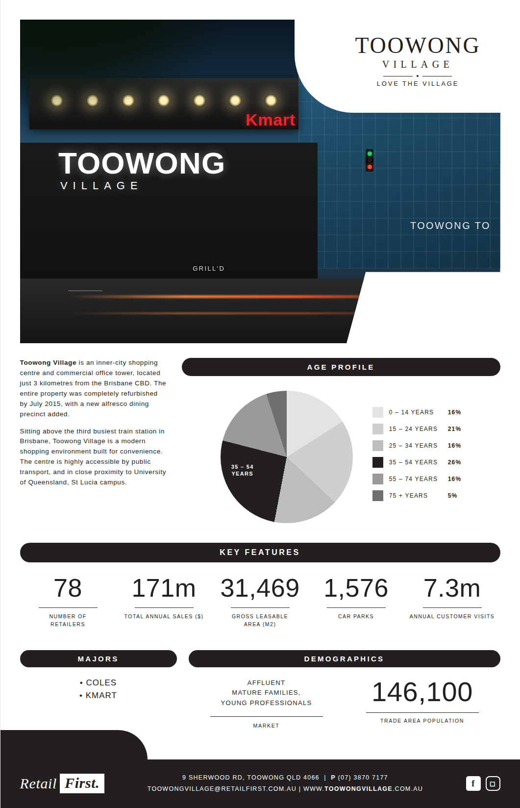TOOWONGVILLAGE
Kmart
TOOWONG TO
GRILL'D
TOOWONG
VILLAGE
LOVE THE VILLAGE
Toowong Village is an inner-city shopping centre and commercial office tower, located just 3 kilometres from the Brisbane CBD. The entire property was completely refurbished by July 2015, with a new alfresco dining precinct added.
Sitting above the third busiest train station in Brisbane, Toowong Village is a modern shopping environment built for convenience. The centre is highly accessible by public transport, and in close proximity to University of Queensland, St Lucia campus.
AGE PROFILE
35 – 54
YEARS
0 – 14 YEARS 16%
15 – 24 YEARS 21%
25 – 34 YEARS 16%
35 – 54 YEARS 26%
55 – 74 YEARS 16%
75 + YEARS 5%
KEY FEATURES
78
NUMBER OF
RETAILERS
171m
TOTAL ANNUAL SALES ($)
31,469
GROSS LEASABLE
AREA (M2)
1,576
CAR PARKS
7.3m
ANNUAL CUSTOMER VISITS
MAJORS
COLES
KMART
DEMOGRAPHICS
AFFLUENT
MATURE FAMILIES,
YOUNG PROFESSIONALS
MARKET
146,100
TRADE AREA POPULATION
Retail First.
9 SHERWOOD RD, TOOWONG QLD 4066 | P (07) 3870 7177
TOOWONGVILLAGE@RETAILFIRST.COM.AU | WWW.TOOWONGVILLAGE.COM.AU
f ◻